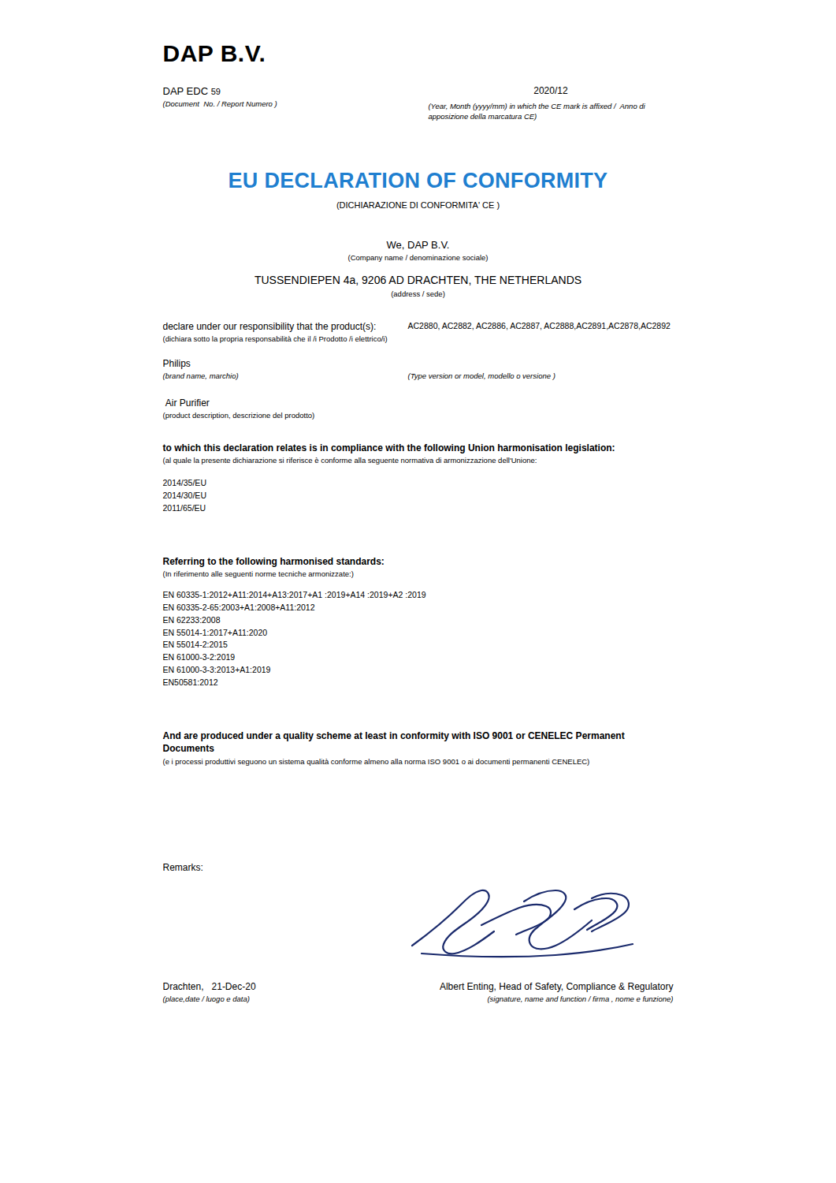DAP B.V.
DAP EDC 59
(Document No. / Report Numero )
2020/12
(Year, Month (yyyy/mm) in which the CE mark is affixed / Anno di apposizione della marcatura CE)
EU DECLARATION OF CONFORMITY
(DICHIARAZIONE DI CONFORMITA' CE )
We, DAP B.V.
(Company name / denominazione sociale)
TUSSENDIEPEN 4a, 9206 AD DRACHTEN, THE NETHERLANDS
(address / sede)
declare under our responsibility that the product(s):
AC2880, AC2882, AC2886, AC2887, AC2888,AC2891,AC2878,AC2892
(dichiara sotto la propria responsabilità che il /i Prodotto /i elettrico/i)
Philips
(brand name, marchio)
(Type version or model, modello o versione )
Air Purifier
(product description, descrizione del prodotto)
to which this declaration relates is in compliance with the following Union harmonisation legislation:
(al quale la presente dichiarazione si riferisce è conforme alla seguente normativa di armonizzazione dell'Unione:
2014/35/EU
2014/30/EU
2011/65/EU
Referring to the following harmonised standards:
(In riferimento alle seguenti norme tecniche armonizzate:)
EN 60335-1:2012+A11:2014+A13:2017+A1 :2019+A14 :2019+A2 :2019
EN 60335-2-65:2003+A1:2008+A11:2012
EN 62233:2008
EN 55014-1:2017+A11:2020
EN 55014-2:2015
EN 61000-3-2:2019
EN 61000-3-3:2013+A1:2019
EN50581:2012
And are produced under a quality scheme at least in conformity with ISO 9001 or CENELEC Permanent Documents
(e i processi produttivi seguono un sistema qualità conforme almeno alla norma ISO 9001 o ai documenti permanenti CENELEC)
Remarks:
Drachten, 21-Dec-20
(place,date / luogo e data)
Albert Enting, Head of Safety, Compliance & Regulatory
(signature, name and function / firma , nome e funzione)